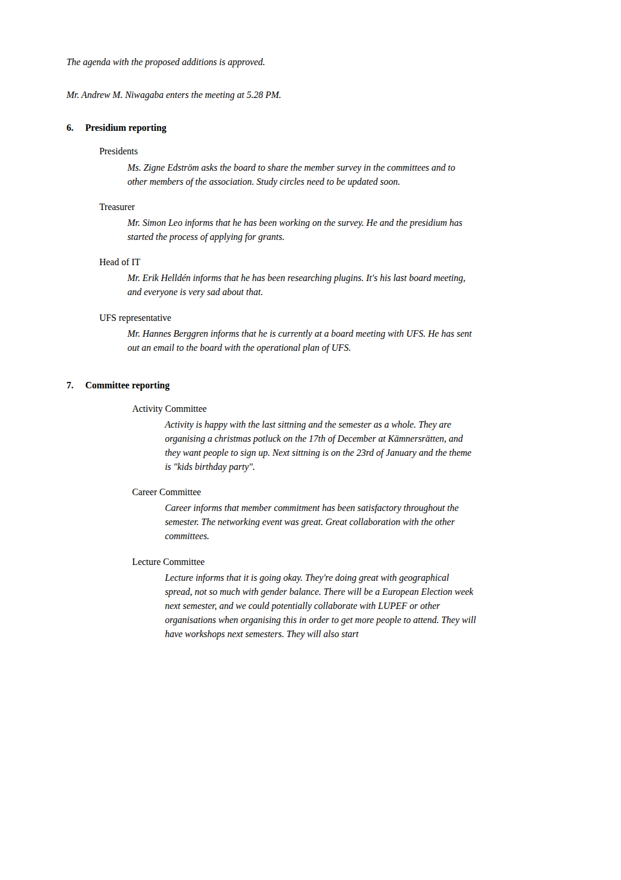The agenda with the proposed additions is approved.
Mr. Andrew M. Niwagaba enters the meeting at 5.28 PM.
6. Presidium reporting
Presidents
Ms. Zigne Edström asks the board to share the member survey in the committees and to other members of the association. Study circles need to be updated soon.
Treasurer
Mr. Simon Leo informs that he has been working on the survey. He and the presidium has started the process of applying for grants.
Head of IT
Mr. Erik Helldén informs that he has been researching plugins. It's his last board meeting, and everyone is very sad about that.
UFS representative
Mr. Hannes Berggren informs that he is currently at a board meeting with UFS. He has sent out an email to the board with the operational plan of UFS.
7. Committee reporting
Activity Committee
Activity is happy with the last sittning and the semester as a whole. They are organising a christmas potluck on the 17th of December at Kämnersrätten, and they want people to sign up. Next sittning is on the 23rd of January and the theme is "kids birthday party".
Career Committee
Career informs that member commitment has been satisfactory throughout the semester. The networking event was great. Great collaboration with the other committees.
Lecture Committee
Lecture informs that it is going okay. They're doing great with geographical spread, not so much with gender balance. There will be a European Election week next semester, and we could potentially collaborate with LUPEF or other organisations when organising this in order to get more people to attend. They will have workshops next semesters. They will also start